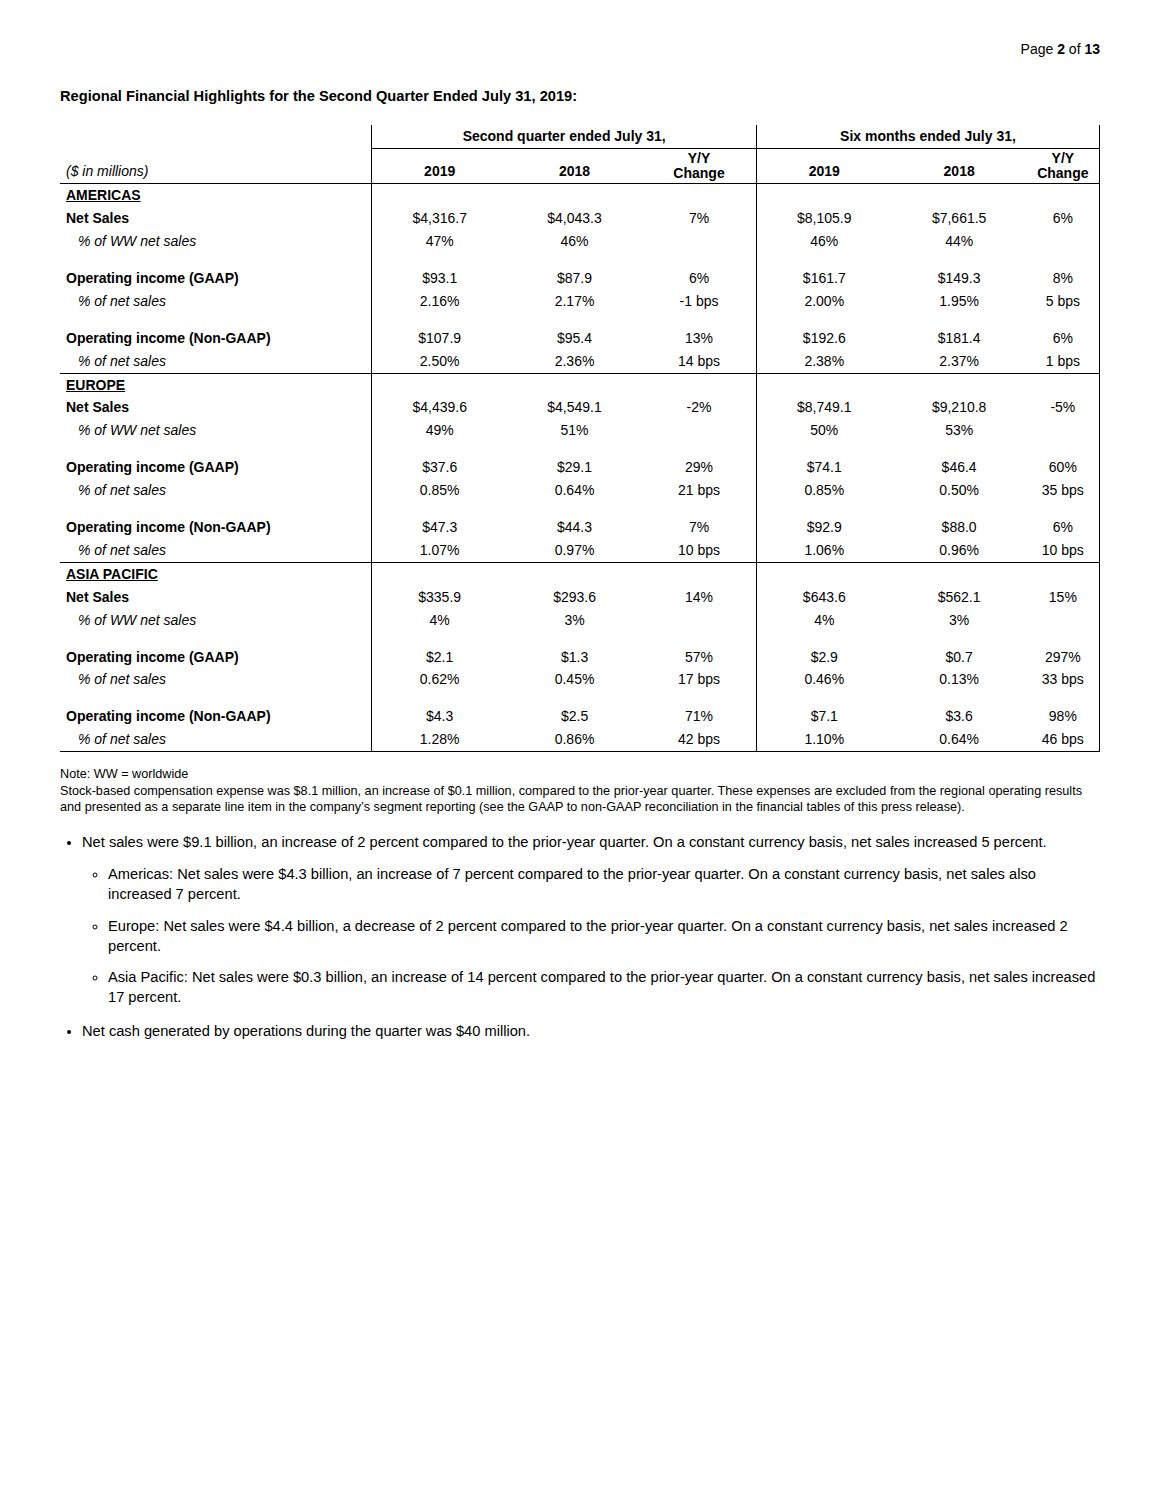Page 2 of 13
Regional Financial Highlights for the Second Quarter Ended July 31, 2019:
| | Second quarter ended July 31, | Six months ended July 31, |
| ($ in millions) | 2019 | 2018 | Y/Y Change | 2019 | 2018 | Y/Y Change |
| AMERICAS | | | | | | |
| Net Sales | $4,316.7 | $4,043.3 | 7% | $8,105.9 | $7,661.5 | 6% |
| % of WW net sales | 47% | 46% | | 46% | 44% | |
| Operating income (GAAP) | $93.1 | $87.9 | 6% | $161.7 | $149.3 | 8% |
| % of net sales | 2.16% | 2.17% | -1 bps | 2.00% | 1.95% | 5 bps |
| Operating income (Non-GAAP) | $107.9 | $95.4 | 13% | $192.6 | $181.4 | 6% |
| % of net sales | 2.50% | 2.36% | 14 bps | 2.38% | 2.37% | 1 bps |
| EUROPE | | | | | | |
| Net Sales | $4,439.6 | $4,549.1 | -2% | $8,749.1 | $9,210.8 | -5% |
| % of WW net sales | 49% | 51% | | 50% | 53% | |
| Operating income (GAAP) | $37.6 | $29.1 | 29% | $74.1 | $46.4 | 60% |
| % of net sales | 0.85% | 0.64% | 21 bps | 0.85% | 0.50% | 35 bps |
| Operating income (Non-GAAP) | $47.3 | $44.3 | 7% | $92.9 | $88.0 | 6% |
| % of net sales | 1.07% | 0.97% | 10 bps | 1.06% | 0.96% | 10 bps |
| ASIA PACIFIC | | | | | | |
| Net Sales | $335.9 | $293.6 | 14% | $643.6 | $562.1 | 15% |
| % of WW net sales | 4% | 3% | | 4% | 3% | |
| Operating income (GAAP) | $2.1 | $1.3 | 57% | $2.9 | $0.7 | 297% |
| % of net sales | 0.62% | 0.45% | 17 bps | 0.46% | 0.13% | 33 bps |
| Operating income (Non-GAAP) | $4.3 | $2.5 | 71% | $7.1 | $3.6 | 98% |
| % of net sales | 1.28% | 0.86% | 42 bps | 1.10% | 0.64% | 46 bps |
Note: WW = worldwide
Stock-based compensation expense was $8.1 million, an increase of $0.1 million, compared to the prior-year quarter. These expenses are excluded from the regional operating results and presented as a separate line item in the company’s segment reporting (see the GAAP to non-GAAP reconciliation in the financial tables of this press release).
Net sales were $9.1 billion, an increase of 2 percent compared to the prior-year quarter. On a constant currency basis, net sales increased 5 percent.
Americas: Net sales were $4.3 billion, an increase of 7 percent compared to the prior-year quarter. On a constant currency basis, net sales also increased 7 percent.
Europe: Net sales were $4.4 billion, a decrease of 2 percent compared to the prior-year quarter. On a constant currency basis, net sales increased 2 percent.
Asia Pacific: Net sales were $0.3 billion, an increase of 14 percent compared to the prior-year quarter. On a constant currency basis, net sales increased 17 percent.
Net cash generated by operations during the quarter was $40 million.